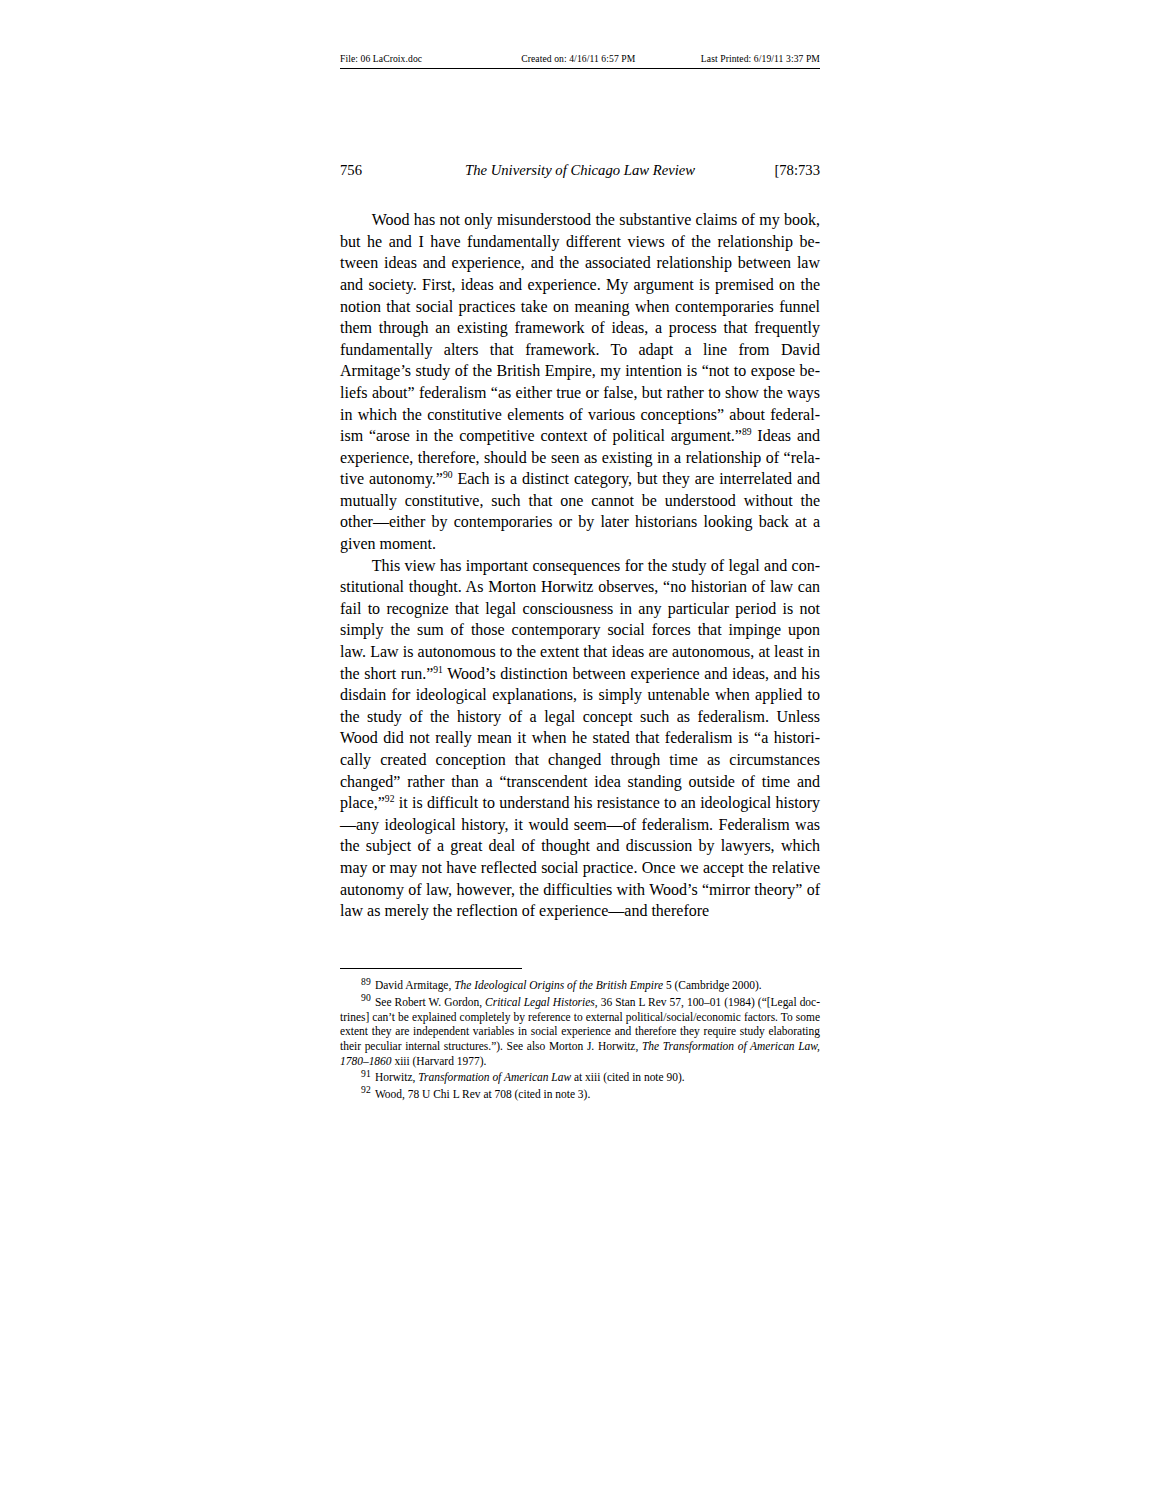File: 06 LaCroix.doc Created on: 4/16/11 6:57 PM Last Printed: 6/19/11 3:37 PM
756
The University of Chicago Law Review
[78:733
Wood has not only misunderstood the substantive claims of my book, but he and I have fundamentally different views of the relationship between ideas and experience, and the associated relationship between law and society. First, ideas and experience. My argument is premised on the notion that social practices take on meaning when contemporaries funnel them through an existing framework of ideas, a process that frequently fundamentally alters that framework. To adapt a line from David Armitage’s study of the British Empire, my intention is “not to expose beliefs about” federalism “as either true or false, but rather to show the ways in which the constitutive elements of various conceptions” about federalism “arose in the competitive context of political argument.”89 Ideas and experience, therefore, should be seen as existing in a relationship of “relative autonomy.”90 Each is a distinct category, but they are interrelated and mutually constitutive, such that one cannot be understood without the other—either by contemporaries or by later historians looking back at a given moment.
This view has important consequences for the study of legal and constitutional thought. As Morton Horwitz observes, “no historian of law can fail to recognize that legal consciousness in any particular period is not simply the sum of those contemporary social forces that impinge upon law. Law is autonomous to the extent that ideas are autonomous, at least in the short run.”91 Wood’s distinction between experience and ideas, and his disdain for ideological explanations, is simply untenable when applied to the study of the history of a legal concept such as federalism. Unless Wood did not really mean it when he stated that federalism is “a historically created conception that changed through time as circumstances changed” rather than a “transcendent idea standing outside of time and place,”92 it is difficult to understand his resistance to an ideological history—any ideological history, it would seem—of federalism. Federalism was the subject of a great deal of thought and discussion by lawyers, which may or may not have reflected social practice. Once we accept the relative autonomy of law, however, the difficulties with Wood’s “mirror theory” of law as merely the reflection of experience—and therefore
89 David Armitage, The Ideological Origins of the British Empire 5 (Cambridge 2000).
90 See Robert W. Gordon, Critical Legal Histories, 36 Stan L Rev 57, 100–01 (1984) (“[Legal doctrines] can’t be explained completely by reference to external political/social/economic factors. To some extent they are independent variables in social experience and therefore they require study elaborating their peculiar internal structures.”). See also Morton J. Horwitz, The Transformation of American Law, 1780–1860 xiii (Harvard 1977).
91 Horwitz, Transformation of American Law at xiii (cited in note 90).
92 Wood, 78 U Chi L Rev at 708 (cited in note 3).